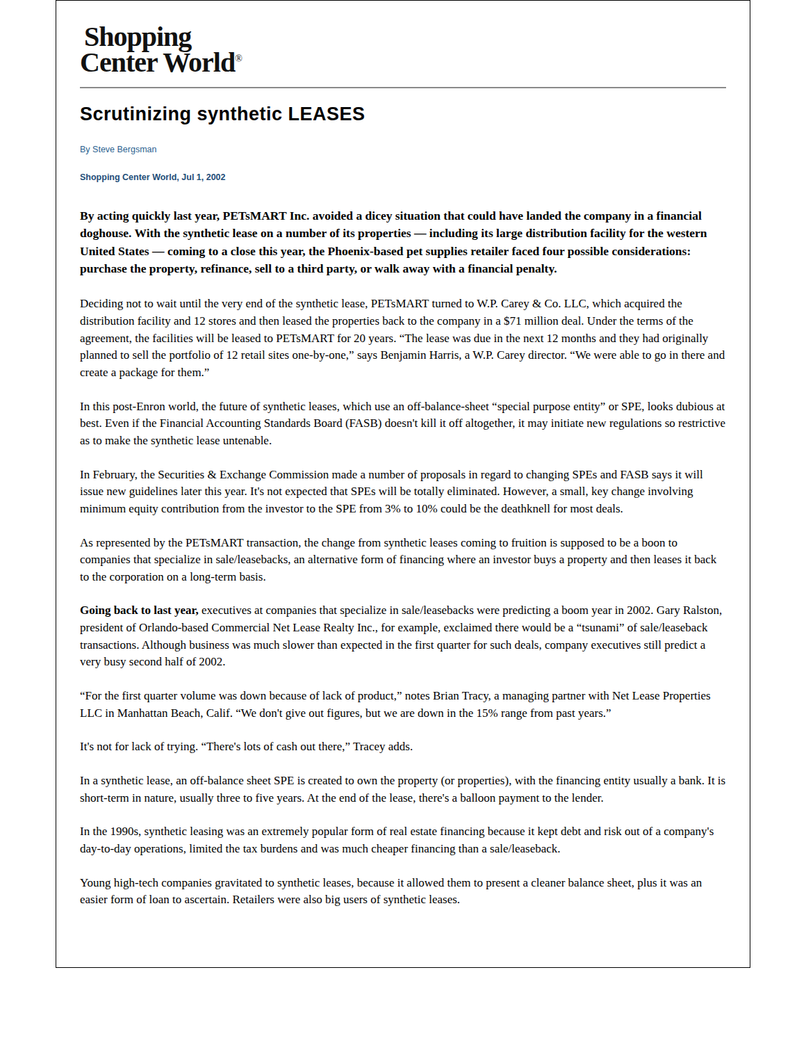Shopping Center World®
Scrutinizing synthetic LEASES
By Steve Bergsman
Shopping Center World, Jul 1, 2002
By acting quickly last year, PETsMART Inc. avoided a dicey situation that could have landed the company in a financial doghouse. With the synthetic lease on a number of its properties — including its large distribution facility for the western United States — coming to a close this year, the Phoenix-based pet supplies retailer faced four possible considerations: purchase the property, refinance, sell to a third party, or walk away with a financial penalty.
Deciding not to wait until the very end of the synthetic lease, PETsMART turned to W.P. Carey & Co. LLC, which acquired the distribution facility and 12 stores and then leased the properties back to the company in a $71 million deal. Under the terms of the agreement, the facilities will be leased to PETsMART for 20 years. “The lease was due in the next 12 months and they had originally planned to sell the portfolio of 12 retail sites one-by-one,” says Benjamin Harris, a W.P. Carey director. “We were able to go in there and create a package for them.”
In this post-Enron world, the future of synthetic leases, which use an off-balance-sheet “special purpose entity” or SPE, looks dubious at best. Even if the Financial Accounting Standards Board (FASB) doesn't kill it off altogether, it may initiate new regulations so restrictive as to make the synthetic lease untenable.
In February, the Securities & Exchange Commission made a number of proposals in regard to changing SPEs and FASB says it will issue new guidelines later this year. It's not expected that SPEs will be totally eliminated. However, a small, key change involving minimum equity contribution from the investor to the SPE from 3% to 10% could be the deathknell for most deals.
As represented by the PETsMART transaction, the change from synthetic leases coming to fruition is supposed to be a boon to companies that specialize in sale/leasebacks, an alternative form of financing where an investor buys a property and then leases it back to the corporation on a long-term basis.
Going back to last year, executives at companies that specialize in sale/leasebacks were predicting a boom year in 2002. Gary Ralston, president of Orlando-based Commercial Net Lease Realty Inc., for example, exclaimed there would be a “tsunami” of sale/leaseback transactions. Although business was much slower than expected in the first quarter for such deals, company executives still predict a very busy second half of 2002.
“For the first quarter volume was down because of lack of product,” notes Brian Tracy, a managing partner with Net Lease Properties LLC in Manhattan Beach, Calif. “We don't give out figures, but we are down in the 15% range from past years.”
It's not for lack of trying. “There's lots of cash out there,” Tracey adds.
In a synthetic lease, an off-balance sheet SPE is created to own the property (or properties), with the financing entity usually a bank. It is short-term in nature, usually three to five years. At the end of the lease, there's a balloon payment to the lender.
In the 1990s, synthetic leasing was an extremely popular form of real estate financing because it kept debt and risk out of a company's day-to-day operations, limited the tax burdens and was much cheaper financing than a sale/leaseback.
Young high-tech companies gravitated to synthetic leases, because it allowed them to present a cleaner balance sheet, plus it was an easier form of loan to ascertain. Retailers were also big users of synthetic leases.